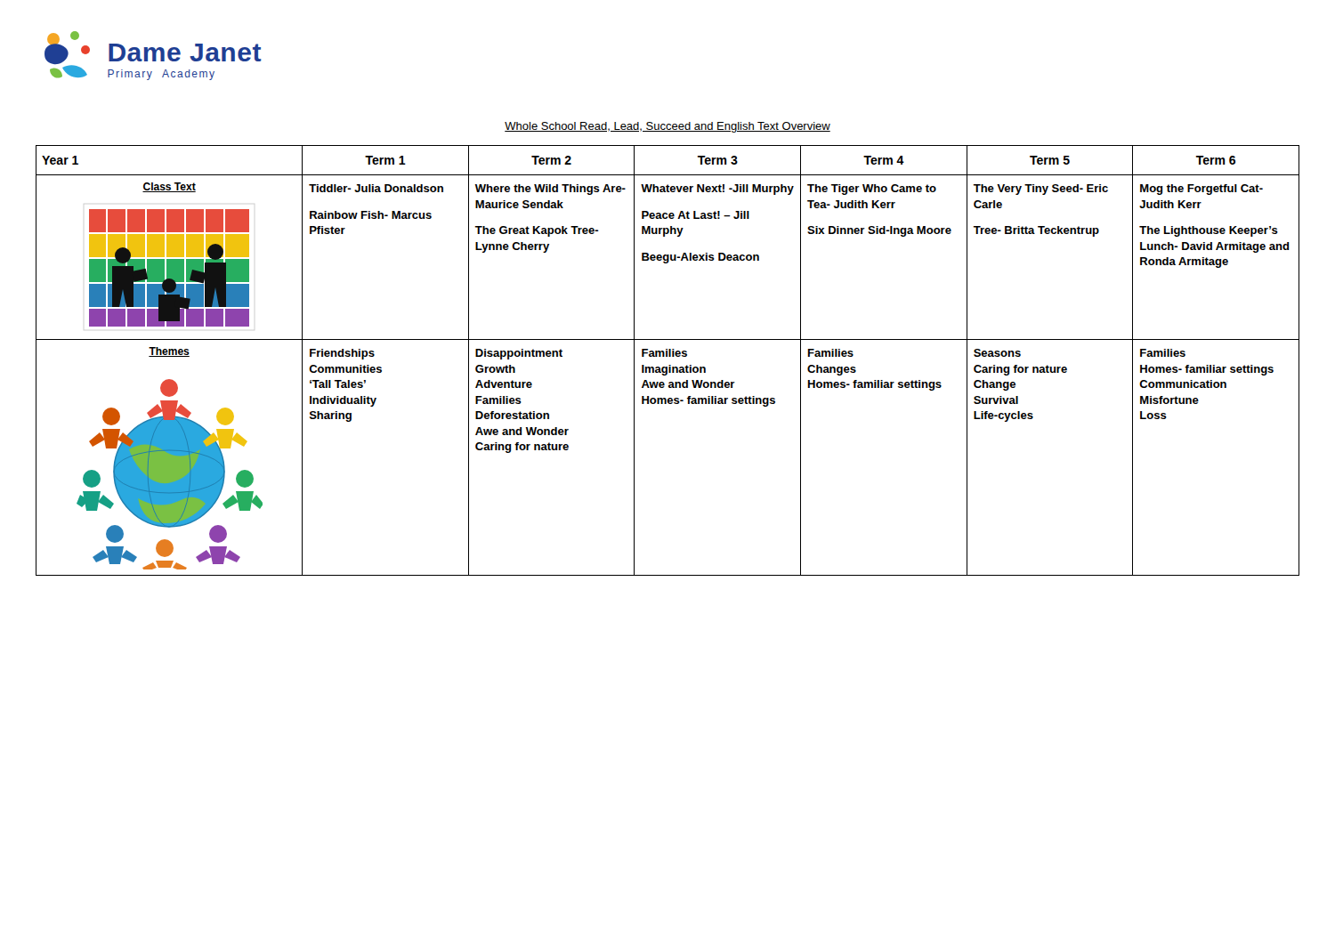Dame Janet
Primary Academy
Whole School Read, Lead, Succeed and English Text Overview
| Year 1 | Term 1 | Term 2 | Term 3 | Term 4 | Term 5 | Term 6 |
| --- | --- | --- | --- | --- | --- | --- |
| Class Text | Tiddler- Julia Donaldson Rainbow Fish- Marcus Pfister | Where the Wild Things Are- Maurice Sendak The Great Kapok Tree-Lynne Cherry | Whatever Next! -Jill Murphy Peace At Last! – Jill Murphy Beegu-Alexis Deacon | The Tiger Who Came to Tea- Judith Kerr Six Dinner Sid-Inga Moore | The Very Tiny Seed- Eric Carle Tree- Britta Teckentrup | Mog the Forgetful Cat-Judith Kerr The Lighthouse Keeper’s Lunch- David Armitage and Ronda Armitage |
| Themes | Friendships Communities ‘Tall Tales’ Individuality Sharing | Disappointment Growth Adventure Families Deforestation Awe and Wonder Caring for nature | Families Imagination Awe and Wonder Homes- familiar settings | Families Changes Homes- familiar settings | Seasons Caring for nature Change Survival Life-cycles | Families Homes- familiar settings Communication Misfortune Loss |